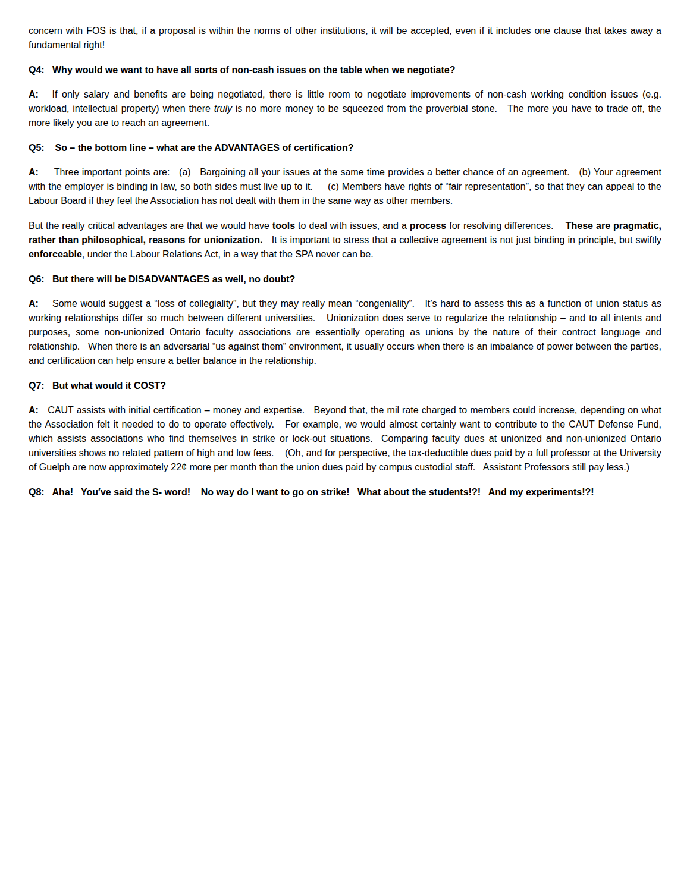concern with FOS is that, if a proposal is within the norms of other institutions, it will be accepted, even if it includes one clause that takes away a fundamental right!
Q4: Why would we want to have all sorts of non-cash issues on the table when we negotiate?
A: If only salary and benefits are being negotiated, there is little room to negotiate improvements of non-cash working condition issues (e.g. workload, intellectual property) when there truly is no more money to be squeezed from the proverbial stone. The more you have to trade off, the more likely you are to reach an agreement.
Q5: So – the bottom line – what are the ADVANTAGES of certification?
A: Three important points are: (a) Bargaining all your issues at the same time provides a better chance of an agreement. (b) Your agreement with the employer is binding in law, so both sides must live up to it. (c) Members have rights of “fair representation”, so that they can appeal to the Labour Board if they feel the Association has not dealt with them in the same way as other members.
But the really critical advantages are that we would have tools to deal with issues, and a process for resolving differences. These are pragmatic, rather than philosophical, reasons for unionization. It is important to stress that a collective agreement is not just binding in principle, but swiftly enforceable, under the Labour Relations Act, in a way that the SPA never can be.
Q6: But there will be DISADVANTAGES as well, no doubt?
A: Some would suggest a “loss of collegiality”, but they may really mean “congeniality”. It’s hard to assess this as a function of union status as working relationships differ so much between different universities. Unionization does serve to regularize the relationship – and to all intents and purposes, some non-unionized Ontario faculty associations are essentially operating as unions by the nature of their contract language and relationship. When there is an adversarial “us against them” environment, it usually occurs when there is an imbalance of power between the parties, and certification can help ensure a better balance in the relationship.
Q7: But what would it COST?
A: CAUT assists with initial certification – money and expertise. Beyond that, the mil rate charged to members could increase, depending on what the Association felt it needed to do to operate effectively. For example, we would almost certainly want to contribute to the CAUT Defense Fund, which assists associations who find themselves in strike or lock-out situations. Comparing faculty dues at unionized and non-unionized Ontario universities shows no related pattern of high and low fees. (Oh, and for perspective, the tax-deductible dues paid by a full professor at the University of Guelph are now approximately 22¢ more per month than the union dues paid by campus custodial staff. Assistant Professors still pay less.)
Q8: Aha! You′ve said the S- word! No way do I want to go on strike! What about the students!?! And my experiments!?!